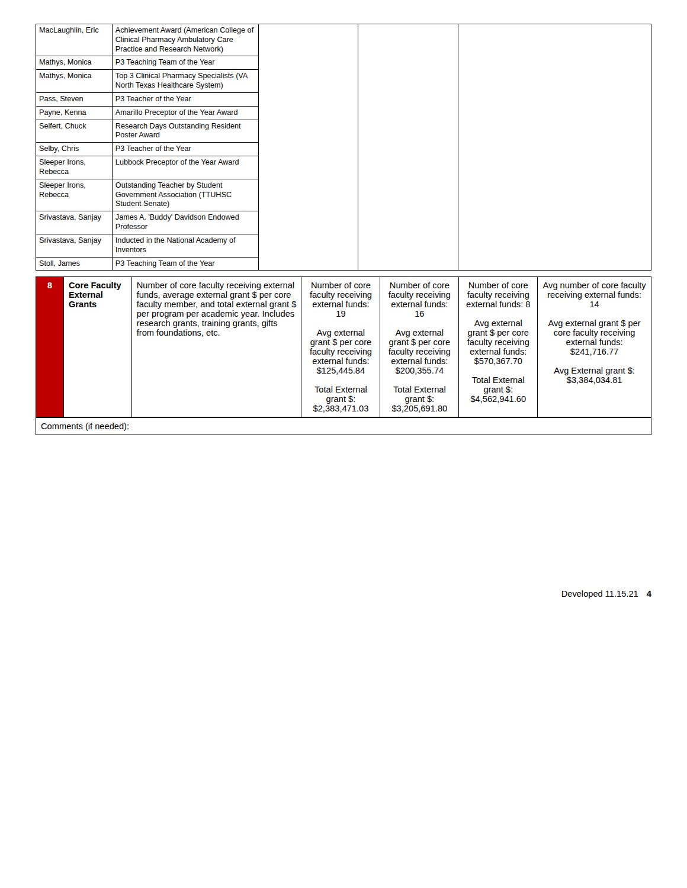| MacLaughlin, Eric | Achievement Award (American College of Clinical Pharmacy Ambulatory Care Practice and Research Network) | | | |
| Mathys, Monica | P3 Teaching Team of the Year |
| Mathys, Monica | Top 3 Clinical Pharmacy Specialists (VA North Texas Healthcare System) |
| Pass, Steven | P3 Teacher of the Year |
| Payne, Kenna | Amarillo Preceptor of the Year Award |
| Seifert, Chuck | Research Days Outstanding Resident Poster Award |
| Selby, Chris | P3 Teacher of the Year |
| Sleeper Irons, Rebecca | Lubbock Preceptor of the Year Award |
| Sleeper Irons, Rebecca | Outstanding Teacher by Student Government Association (TTUHSC Student Senate) |
| Srivastava, Sanjay | James A. 'Buddy' Davidson Endowed Professor |
| Srivastava, Sanjay | Inducted in the National Academy of Inventors |
| Stoll, James | P3 Teaching Team of the Year |
| 8 | Core Faculty External Grants | Number of core faculty receiving external funds, average external grant $ per core faculty member, and total external grant $ per program per academic year. Includes research grants, training grants, gifts from foundations, etc. | Number of core faculty receiving external funds: 19 Avg external grant $ per core faculty receiving external funds: $125,445.84 Total External grant $: $2,383,471.03 | Number of core faculty receiving external funds: 16 Avg external grant $ per core faculty receiving external funds: $200,355.74 Total External grant $: $3,205,691.80 | Number of core faculty receiving external funds: 8 Avg external grant $ per core faculty receiving external funds: $570,367.70 Total External grant $: $4,562,941.60 | Avg number of core faculty receiving external funds: 14 Avg external grant $ per core faculty receiving external funds: $241,716.77 Avg External grant $: $3,384,034.81 |
| Comments (if needed): |
Developed 11.15.21 4